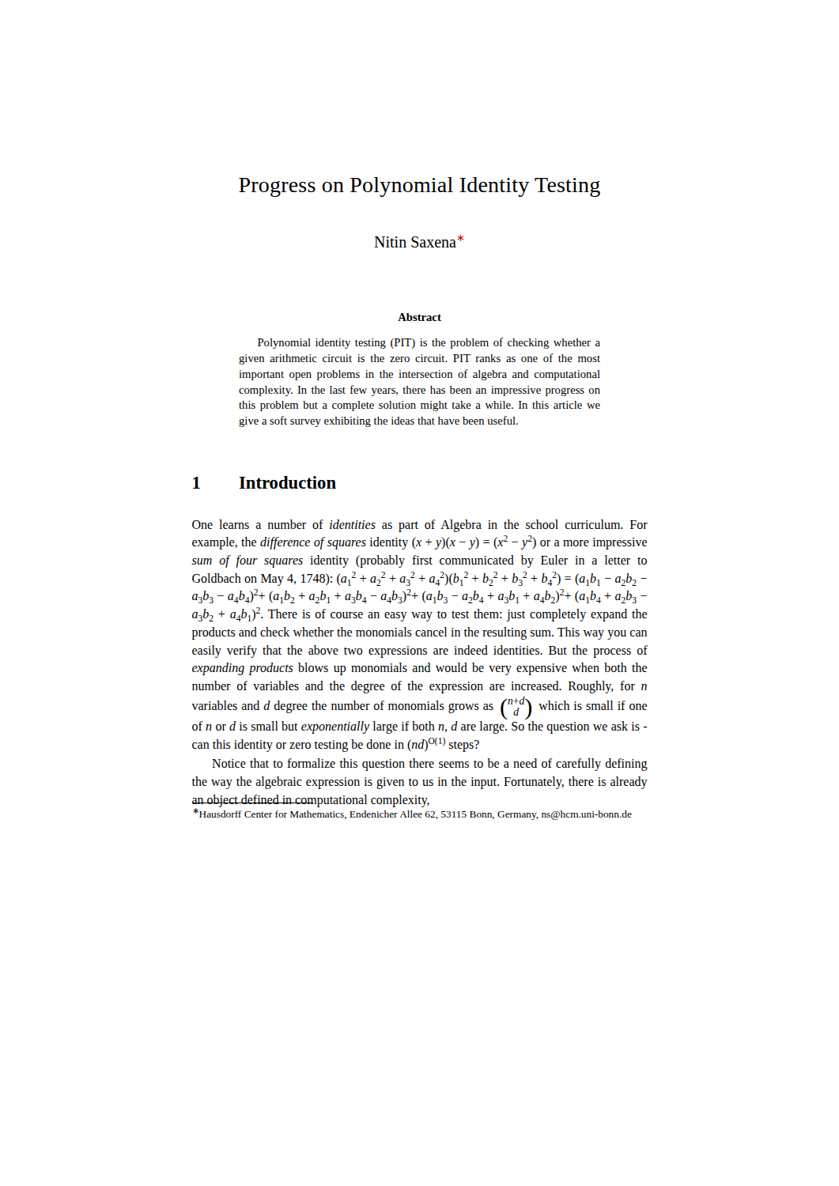Progress on Polynomial Identity Testing
Nitin Saxena∗
Abstract
Polynomial identity testing (PIT) is the problem of checking whether a given arithmetic circuit is the zero circuit. PIT ranks as one of the most important open problems in the intersection of algebra and computational complexity. In the last few years, there has been an impressive progress on this problem but a complete solution might take a while. In this article we give a soft survey exhibiting the ideas that have been useful.
1 Introduction
One learns a number of identities as part of Algebra in the school curriculum. For example, the difference of squares identity (x + y)(x − y) = (x2 − y2) or a more impressive sum of four squares identity (probably first communicated by Euler in a letter to Goldbach on May 4, 1748): (a12 + a22 + a32 + a42)(b12 + b22 + b32 + b42) = (a1b1 − a2b2 − a3b3 − a4b4)2+ (a1b2 + a2b1 + a3b4 − a4b3)2+ (a1b3 − a2b4 + a3b1 + a4b2)2+ (a1b4 + a2b3 − a3b2 + a4b1)2. There is of course an easy way to test them: just completely expand the products and check whether the monomials cancel in the resulting sum. This way you can easily verify that the above two expressions are indeed identities. But the process of expanding products blows up monomials and would be very expensive when both the number of variables and the degree of the expression are increased. Roughly, for n variables and d degree the number of monomials grows as (n+d
d) which is small if one of n or d is small but exponentially large if both n, d are large. So the question we ask is - can this identity or zero testing be done in (nd)O(1) steps?
Notice that to formalize this question there seems to be a need of carefully defining the way the algebraic expression is given to us in the input. Fortunately, there is already an object defined in computational complexity,
∗Hausdorff Center for Mathematics, Endenicher Allee 62, 53115 Bonn, Germany, ns@hcm.uni-bonn.de